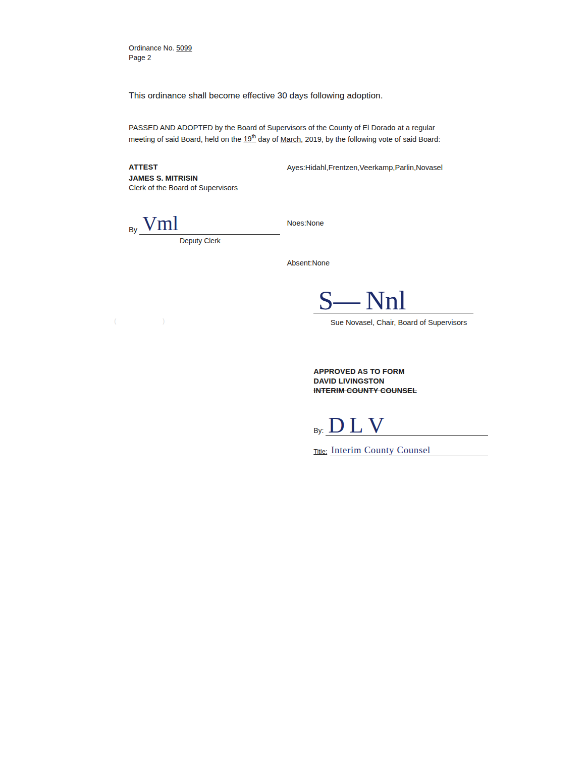Ordinance No. 5099
Page 2
This ordinance shall become effective 30 days following adoption.
PASSED AND ADOPTED by the Board of Supervisors of the County of El Dorado at a regular meeting of said Board, held on the 19th day of March, 2019, by the following vote of said Board:
ATTEST
JAMES S. MITRISIN
Clerk of the Board of Supervisors
By Vml
Deputy Clerk
Ayes:Hidahl,Frentzen,Veerkamp,Parlin,Novasel
Noes:None
Absent:None
S— Nnl
Sue Novasel, Chair, Board of Supervisors
APPROVED AS TO FORM
DAVID LIVINGSTON
INTERIM COUNTY COUNSEL
By: D L V
Title: Interim County Counsel
( )